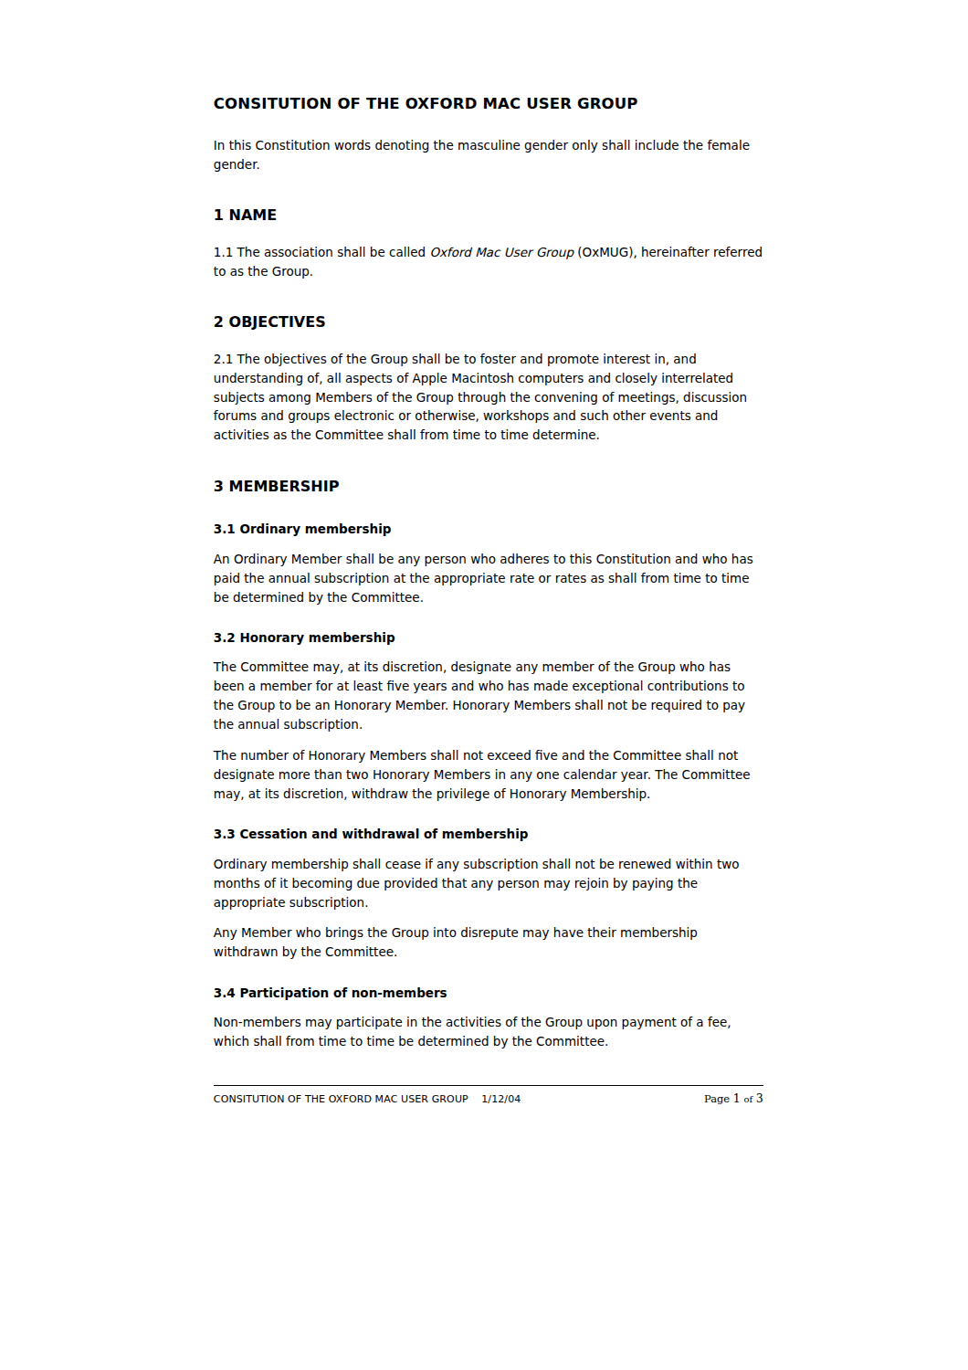CONSITUTION OF THE OXFORD MAC USER GROUP
In this Constitution words denoting the masculine gender only shall include the female gender.
1 NAME
1.1 The association shall be called Oxford Mac User Group (OxMUG), hereinafter referred to as the Group.
2 OBJECTIVES
2.1 The objectives of the Group shall be to foster and promote interest in, and understanding of, all aspects of Apple Macintosh computers and closely interrelated subjects among Members of the Group through the convening of meetings, discussion forums and groups electronic or otherwise, workshops and such other events and activities as the Committee shall from time to time determine.
3 MEMBERSHIP
3.1 Ordinary membership
An Ordinary Member shall be any person who adheres to this Constitution and who has paid the annual subscription at the appropriate rate or rates as shall from time to time be determined by the Committee.
3.2 Honorary membership
The Committee may, at its discretion, designate any member of the Group who has been a member for at least five years and who has made exceptional contributions to the Group to be an Honorary Member. Honorary Members shall not be required to pay the annual subscription.
The number of Honorary Members shall not exceed five and the Committee shall not designate more than two Honorary Members in any one calendar year. The Committee may, at its discretion, withdraw the privilege of Honorary Membership.
3.3 Cessation and withdrawal of membership
Ordinary membership shall cease if any subscription shall not be renewed within two months of it becoming due provided that any person may rejoin by paying the appropriate subscription.
Any Member who brings the Group into disrepute may have their membership withdrawn by the Committee.
3.4 Participation of non-members
Non-members may participate in the activities of the Group upon payment of a fee, which shall from time to time be determined by the Committee.
CONSITUTION OF THE OXFORD MAC USER GROUP 1/12/04
Page 1 of 3